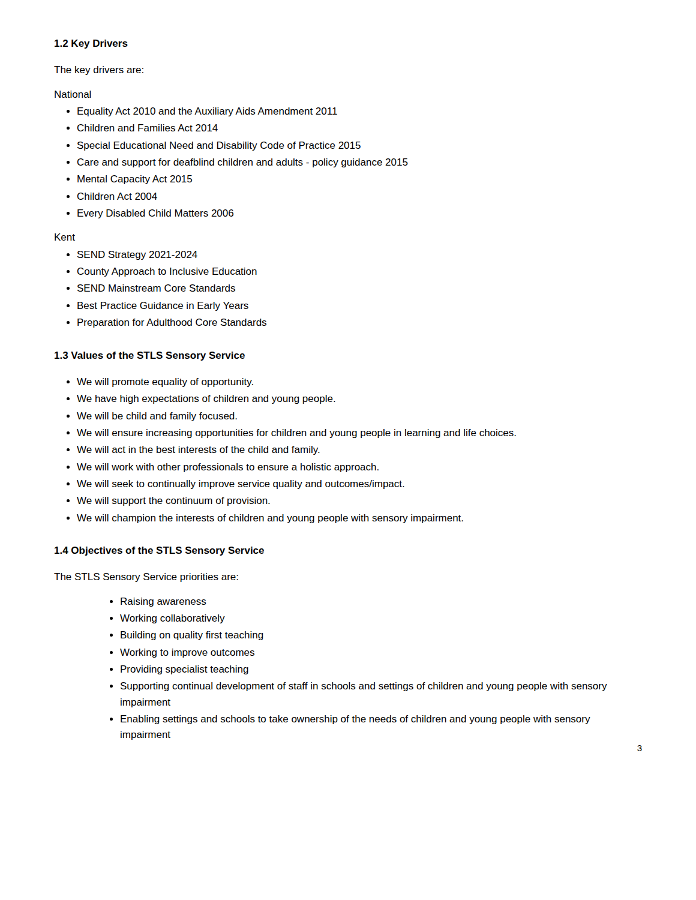1.2 Key Drivers
The key drivers are:
National
Equality Act 2010 and the Auxiliary Aids Amendment 2011
Children and Families Act 2014
Special Educational Need and Disability Code of Practice 2015
Care and support for deafblind children and adults - policy guidance 2015
Mental Capacity Act 2015
Children Act 2004
Every Disabled Child Matters 2006
Kent
SEND Strategy 2021-2024
County Approach to Inclusive Education
SEND Mainstream Core Standards
Best Practice Guidance in Early Years
Preparation for Adulthood Core Standards
1.3 Values of the STLS Sensory Service
We will promote equality of opportunity.
We have high expectations of children and young people.
We will be child and family focused.
We will ensure increasing opportunities for children and young people in learning and life choices.
We will act in the best interests of the child and family.
We will work with other professionals to ensure a holistic approach.
We will seek to continually improve service quality and outcomes/impact.
We will support the continuum of provision.
We will champion the interests of children and young people with sensory impairment.
1.4 Objectives of the STLS Sensory Service
The STLS Sensory Service priorities are:
Raising awareness
Working collaboratively
Building on quality first teaching
Working to improve outcomes
Providing specialist teaching
Supporting continual development of staff in schools and settings of children and young people with sensory impairment
Enabling settings and schools to take ownership of the needs of children and young people with sensory impairment
3